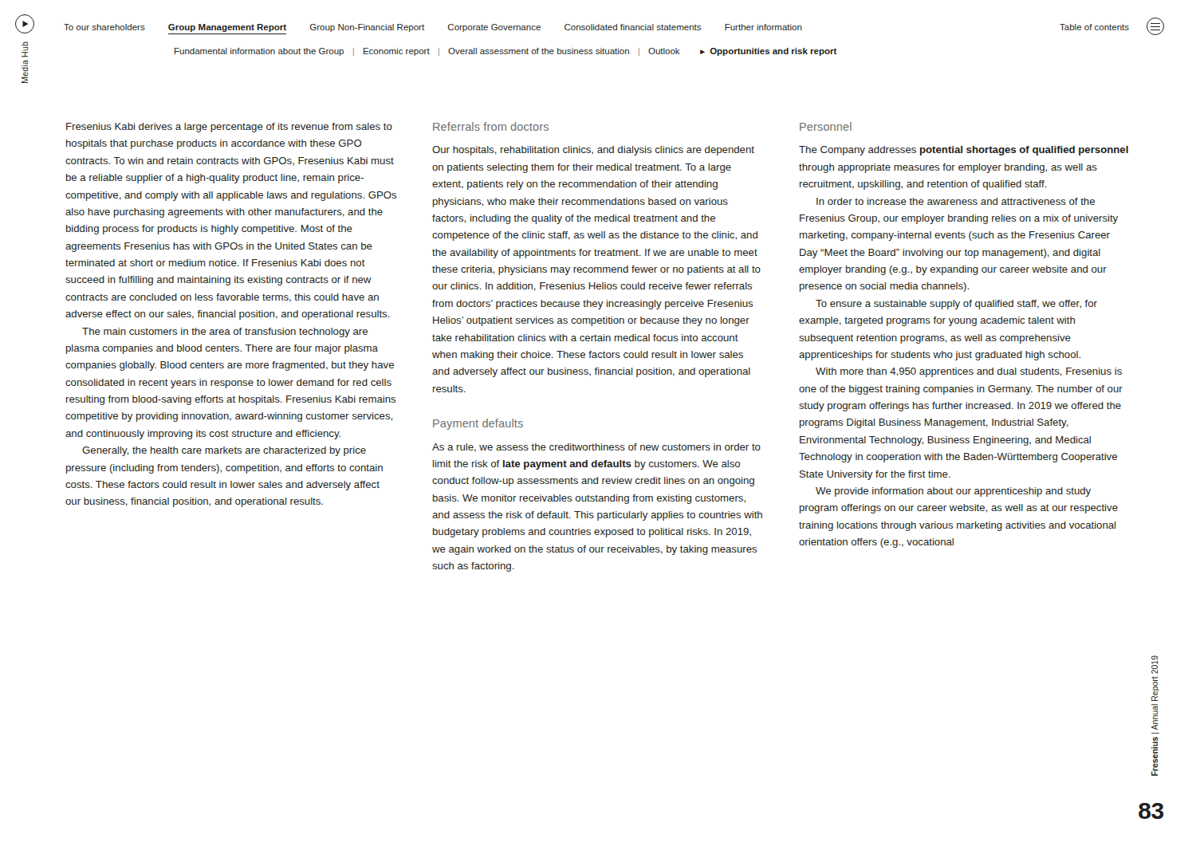Media Hub
To our shareholders Group Management Report Group Non-Financial Report Corporate Governance Consolidated financial statements Further information Table of contents
Fundamental information about the Group | Economic report | Overall assessment of the business situation | Outlook ►Opportunities and risk report
Fresenius Kabi derives a large percentage of its revenue from sales to hospitals that purchase products in accordance with these GPO contracts. To win and retain contracts with GPOs, Fresenius Kabi must be a reliable supplier of a high-quality product line, remain price-competitive, and comply with all applicable laws and regulations. GPOs also have purchasing agreements with other manufacturers, and the bidding process for products is highly competitive. Most of the agreements Fresenius has with GPOs in the United States can be terminated at short or medium notice. If Fresenius Kabi does not succeed in fulfilling and maintaining its existing contracts or if new contracts are concluded on less favorable terms, this could have an adverse effect on our sales, financial position, and operational results.
The main customers in the area of transfusion technology are plasma companies and blood centers. There are four major plasma companies globally. Blood centers are more fragmented, but they have consolidated in recent years in response to lower demand for red cells resulting from blood-saving efforts at hospitals. Fresenius Kabi remains competitive by providing innovation, award-winning customer services, and continuously improving its cost structure and efficiency.
Generally, the health care markets are characterized by price pressure (including from tenders), competition, and efforts to contain costs. These factors could result in lower sales and adversely affect our business, financial position, and operational results.
Referrals from doctors
Our hospitals, rehabilitation clinics, and dialysis clinics are dependent on patients selecting them for their medical treatment. To a large extent, patients rely on the recommendation of their attending physicians, who make their recommendations based on various factors, including the quality of the medical treatment and the competence of the clinic staff, as well as the distance to the clinic, and the availability of appointments for treatment. If we are unable to meet these criteria, physicians may recommend fewer or no patients at all to our clinics. In addition, Fresenius Helios could receive fewer referrals from doctors’ practices because they increasingly perceive Fresenius Helios’ outpatient services as competition or because they no longer take rehabilitation clinics with a certain medical focus into account when making their choice. These factors could result in lower sales and adversely affect our business, financial position, and operational results.
Payment defaults
As a rule, we assess the creditworthiness of new customers in order to limit the risk of late payment and defaults by customers. We also conduct follow-up assessments and review credit lines on an ongoing basis. We monitor receivables outstanding from existing customers, and assess the risk of default. This particularly applies to countries with budgetary problems and countries exposed to political risks. In 2019, we again worked on the status of our receivables, by taking measures such as factoring.
Personnel
The Company addresses potential shortages of qualified personnel through appropriate measures for employer branding, as well as recruitment, upskilling, and retention of qualified staff.
In order to increase the awareness and attractiveness of the Fresenius Group, our employer branding relies on a mix of university marketing, company-internal events (such as the Fresenius Career Day “Meet the Board” involving our top management), and digital employer branding (e.g., by expanding our career website and our presence on social media channels).
To ensure a sustainable supply of qualified staff, we offer, for example, targeted programs for young academic talent with subsequent retention programs, as well as comprehensive apprenticeships for students who just graduated high school.
With more than 4,950 apprentices and dual students, Fresenius is one of the biggest training companies in Germany. The number of our study program offerings has further increased. In 2019 we offered the programs Digital Business Management, Industrial Safety, Environmental Technology, Business Engineering, and Medical Technology in cooperation with the Baden-Württemberg Cooperative State University for the first time.
We provide information about our apprenticeship and study program offerings on our career website, as well as at our respective training locations through various marketing activities and vocational orientation offers (e.g., vocational
Fresenius | Annual Report 2019
83